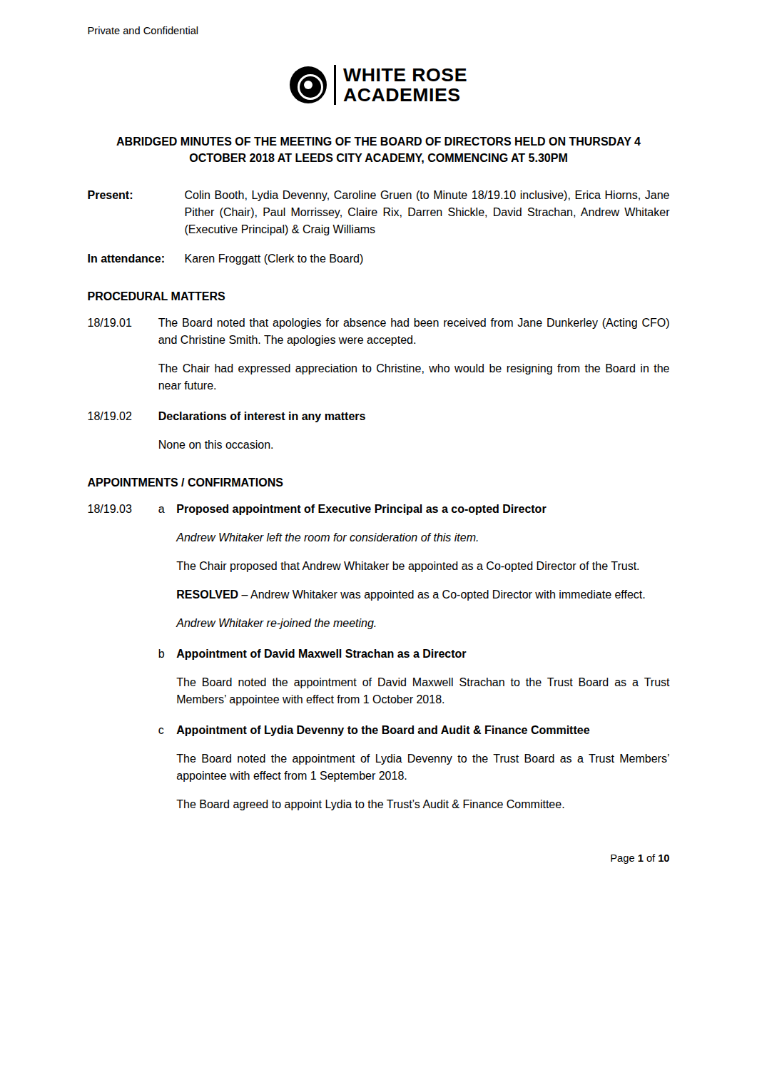Private and Confidential
WHITE ROSE
ACADEMIES
Abridged Minutes of the Meeting of the Board of Directors held on Thursday 4 October 2018 at Leeds City Academy, commencing at 5.30pm
Present:
Colin Booth, Lydia Devenny, Caroline Gruen (to Minute 18/19.10 inclusive), Erica Hiorns, Jane Pither (Chair), Paul Morrissey, Claire Rix, Darren Shickle, David Strachan, Andrew Whitaker (Executive Principal) & Craig Williams
In attendance:
Karen Froggatt (Clerk to the Board)
Procedural Matters
18/19.01
The Board noted that apologies for absence had been received from Jane Dunkerley (Acting CFO) and Christine Smith. The apologies were accepted.
The Chair had expressed appreciation to Christine, who would be resigning from the Board in the near future.
18/19.02
Declarations of interest in any matters
None on this occasion.
Appointments / Confirmations
18/19.03
a
Proposed appointment of Executive Principal as a co-opted Director
Andrew Whitaker left the room for consideration of this item.
The Chair proposed that Andrew Whitaker be appointed as a Co-opted Director of the Trust.
RESOLVED – Andrew Whitaker was appointed as a Co-opted Director with immediate effect.
Andrew Whitaker re-joined the meeting.
b
Appointment of David Maxwell Strachan as a Director
The Board noted the appointment of David Maxwell Strachan to the Trust Board as a Trust Members’ appointee with effect from 1 October 2018.
c
Appointment of Lydia Devenny to the Board and Audit & Finance Committee
The Board noted the appointment of Lydia Devenny to the Trust Board as a Trust Members’ appointee with effect from 1 September 2018.
The Board agreed to appoint Lydia to the Trust’s Audit & Finance Committee.
Page 1 of 10